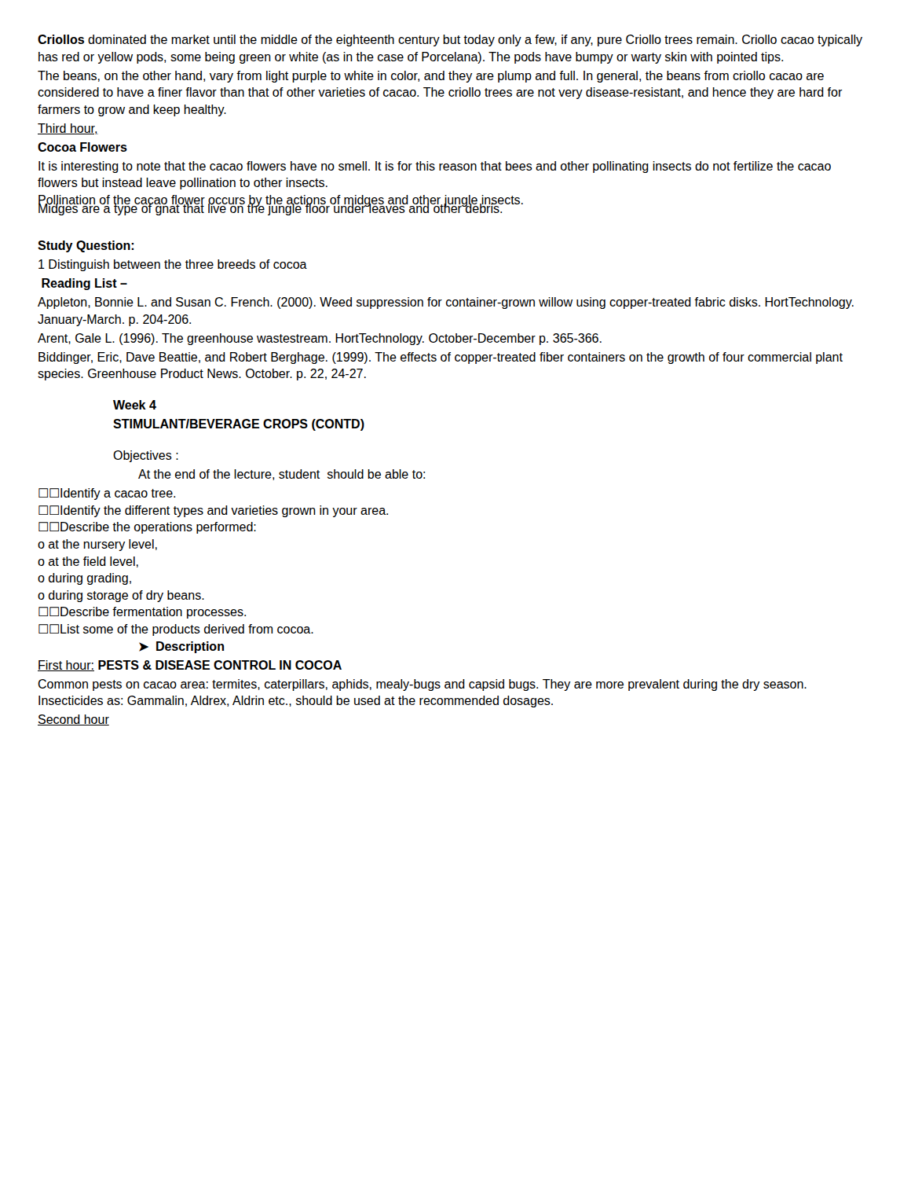Criollos dominated the market until the middle of the eighteenth century but today only a few, if any, pure Criollo trees remain. Criollo cacao typically has red or yellow pods, some being green or white (as in the case of Porcelana). The pods have bumpy or warty skin with pointed tips.
The beans, on the other hand, vary from light purple to white in color, and they are plump and full. In general, the beans from criollo cacao are considered to have a finer flavor than that of other varieties of cacao. The criollo trees are not very disease-resistant, and hence they are hard for farmers to grow and keep healthy.
Third hour,
Cocoa Flowers
It is interesting to note that the cacao flowers have no smell. It is for this reason that bees and other pollinating insects do not fertilize the cacao flowers but instead leave pollination to other insects.
Pollination of the cacao flower occurs by the actions of midges and other jungle insects.
Midges are a type of gnat that live on the jungle floor under leaves and other debris.
Study Question:
1 Distinguish between the three breeds of cocoa
Reading List –
Appleton, Bonnie L. and Susan C. French. (2000). Weed suppression for container-grown willow using copper-treated fabric disks. HortTechnology. January-March. p. 204-206.
Arent, Gale L. (1996). The greenhouse wastestream. HortTechnology. October-December p. 365-366.
Biddinger, Eric, Dave Beattie, and Robert Berghage. (1999). The effects of copper-treated fiber containers on the growth of four commercial plant species. Greenhouse Product News. October. p. 22, 24-27.
Week 4
STIMULANT/BEVERAGE CROPS (CONTD)
Objectives :
At the end of the lecture, student should be able to:
☐☐Identify a cacao tree.
☐☐Identify the different types and varieties grown in your area.
☐☐Describe the operations performed:
o at the nursery level,
o at the field level,
o during grading,
o during storage of dry beans.
☐☐Describe fermentation processes.
☐☐List some of the products derived from cocoa.
➤ Description
First hour: PESTS & DISEASE CONTROL IN COCOA
Common pests on cacao area: termites, caterpillars, aphids, mealy-bugs and capsid bugs. They are more prevalent during the dry season. Insecticides as: Gammalin, Aldrex, Aldrin etc., should be used at the recommended dosages.
Second hour